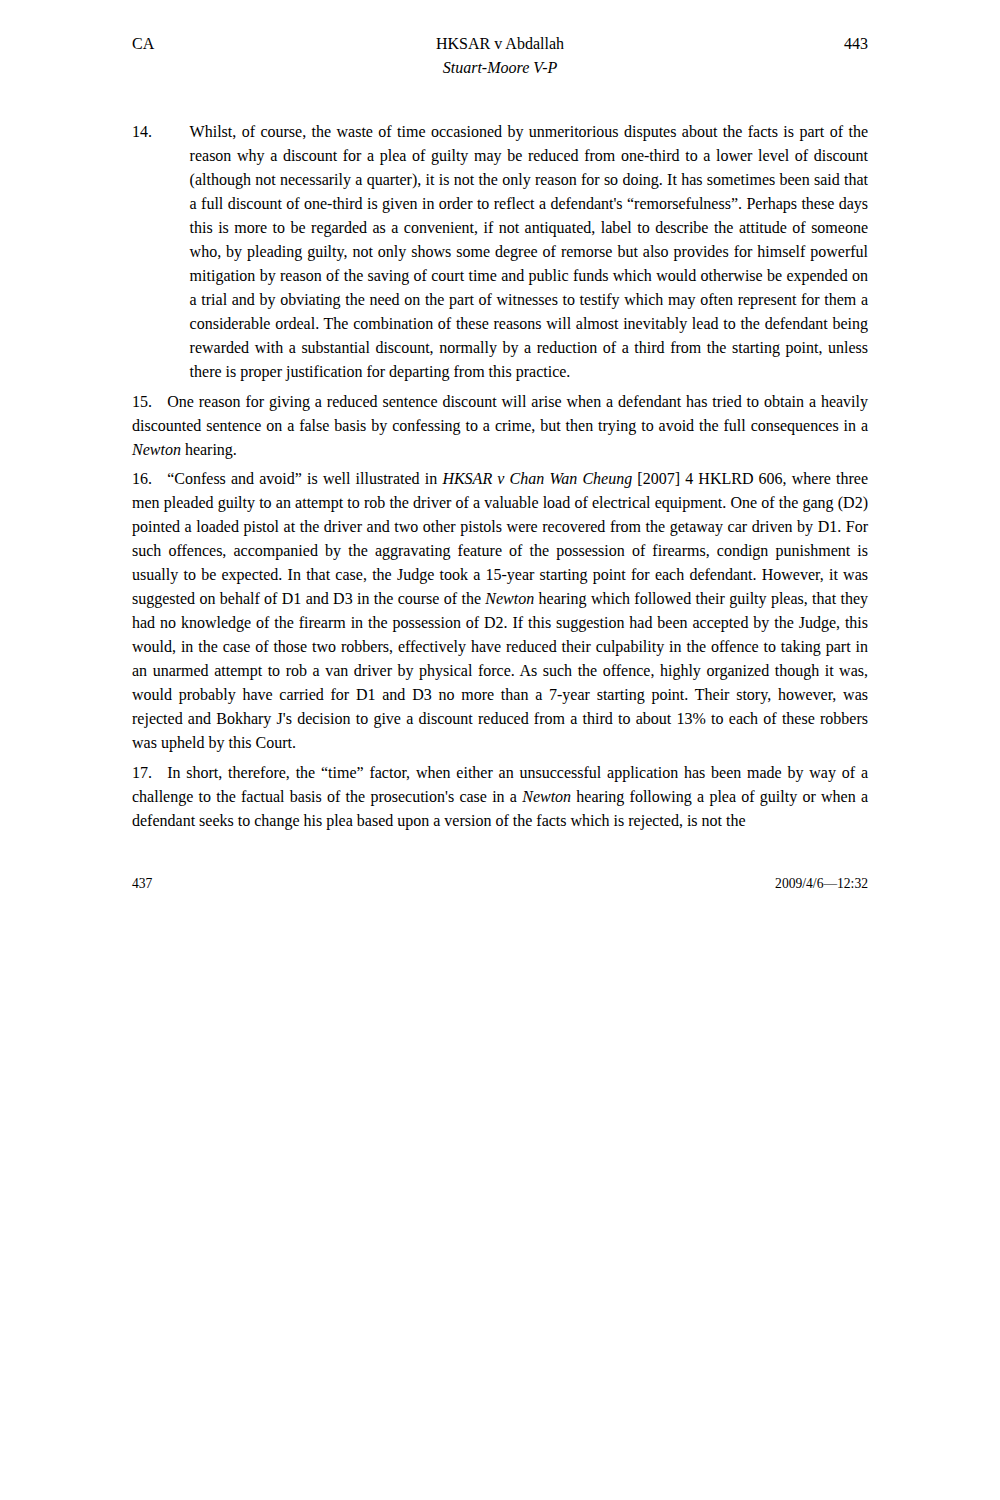CA
HKSAR v Abdallah
Stuart-Moore V-P
443
Whilst, of course, the waste of time occasioned by unmeritorious disputes about the facts is part of the reason why a discount for a plea of guilty may be reduced from one-third to a lower level of discount (although not necessarily a quarter), it is not the only reason for so doing. It has sometimes been said that a full discount of one-third is given in order to reflect a defendant's “remorsefulness”. Perhaps these days this is more to be regarded as a convenient, if not antiquated, label to describe the attitude of someone who, by pleading guilty, not only shows some degree of remorse but also provides for himself powerful mitigation by reason of the saving of court time and public funds which would otherwise be expended on a trial and by obviating the need on the part of witnesses to testify which may often represent for them a considerable ordeal. The combination of these reasons will almost inevitably lead to the defendant being rewarded with a substantial discount, normally by a reduction of a third from the starting point, unless there is proper justification for departing from this practice.
One reason for giving a reduced sentence discount will arise when a defendant has tried to obtain a heavily discounted sentence on a false basis by confessing to a crime, but then trying to avoid the full consequences in a Newton hearing.
“Confess and avoid” is well illustrated in HKSAR v Chan Wan Cheung [2007] 4 HKLRD 606, where three men pleaded guilty to an attempt to rob the driver of a valuable load of electrical equipment. One of the gang (D2) pointed a loaded pistol at the driver and two other pistols were recovered from the getaway car driven by D1. For such offences, accompanied by the aggravating feature of the possession of firearms, condign punishment is usually to be expected. In that case, the Judge took a 15-year starting point for each defendant. However, it was suggested on behalf of D1 and D3 in the course of the Newton hearing which followed their guilty pleas, that they had no knowledge of the firearm in the possession of D2. If this suggestion had been accepted by the Judge, this would, in the case of those two robbers, effectively have reduced their culpability in the offence to taking part in an unarmed attempt to rob a van driver by physical force. As such the offence, highly organized though it was, would probably have carried for D1 and D3 no more than a 7-year starting point. Their story, however, was rejected and Bokhary J's decision to give a discount reduced from a third to about 13% to each of these robbers was upheld by this Court.
In short, therefore, the “time” factor, when either an unsuccessful application has been made by way of a challenge to the factual basis of the prosecution's case in a Newton hearing following a plea of guilty or when a defendant seeks to change his plea based upon a version of the facts which is rejected, is not the
437 2009/4/6—12:32